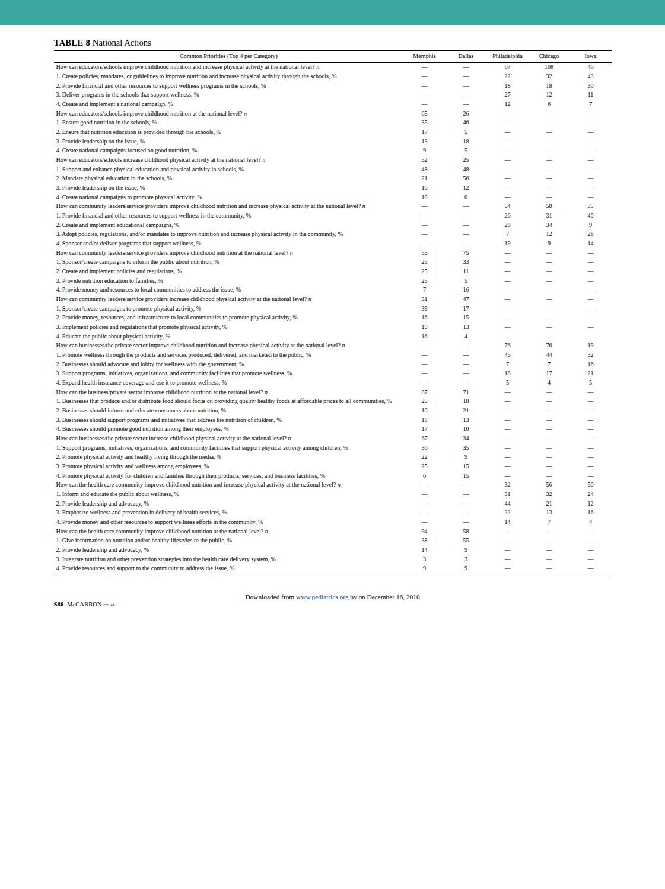TABLE 8 National Actions
| Common Priorities (Top 4 per Category) | Memphis | Dallas | Philadelphia | Chicago | Iowa |
| --- | --- | --- | --- | --- | --- |
| How can educators/schools improve childhood nutrition and increase physical activity at the national level? n | — | — | 67 | 108 | 46 |
| 1. Create policies, mandates, or guidelines to improve nutrition and increase physical activity through the schools, % | — | — | 22 | 32 | 43 |
| 2. Provide financial and other resources to support wellness programs in the schools, % | — | — | 18 | 18 | 30 |
| 3. Deliver programs in the schools that support wellness, % | — | — | 27 | 12 | 11 |
| 4. Create and implement a national campaign, % | — | — | 12 | 6 | 7 |
| How can educators/schools improve childhood nutrition at the national level? n | 65 | 26 | — | — | — |
| 1. Ensure good nutrition in the schools, % | 35 | 46 | — | — | — |
| 2. Ensure that nutrition education is provided through the schools, % | 17 | 5 | — | — | — |
| 3. Provide leadership on the issue, % | 13 | 18 | — | — | — |
| 4. Create national campaigns focused on good nutrition, % | 9 | 5 | — | — | — |
| How can educators/schools increase childhood physical activity at the national level? n | 52 | 25 | — | — | — |
| 1. Support and enhance physical education and physical activity in schools, % | 48 | 48 | — | — | — |
| 2. Mandate physical education in the schools, % | 21 | 56 | — | — | — |
| 3. Provide leadership on the issue, % | 10 | 12 | — | — | — |
| 4. Create national campaigns to promote physical activity, % | 10 | 0 | — | — | — |
| How can community leaders/service providers improve childhood nutrition and increase physical activity at the national level? n | — | — | 54 | 58 | 35 |
| 1. Provide financial and other resources to support wellness in the community, % | — | — | 26 | 31 | 40 |
| 2. Create and implement educational campaigns, % | — | — | 28 | 34 | 9 |
| 3. Adopt policies, regulations, and/or mandates to improve nutrition and increase physical activity in the community, % | — | — | 7 | 12 | 26 |
| 4. Sponsor and/or deliver programs that support wellness, % | — | — | 19 | 9 | 14 |
| How can community leaders/service providers improve childhood nutrition at the national level? n | 55 | 75 | — | — | — |
| 1. Sponsor/create campaigns to inform the public about nutrition, % | 25 | 33 | — | — | — |
| 2. Create and implement policies and regulations, % | 25 | 11 | — | — | — |
| 3. Provide nutrition education to families, % | 25 | 5 | — | — | — |
| 4. Provide money and resources to local communities to address the issue, % | 7 | 16 | — | — | — |
| How can community leaders/service providers increase childhood physical activity at the national level? n | 31 | 47 | — | — | — |
| 1. Sponsor/create campaigns to promote physical activity, % | 39 | 17 | — | — | — |
| 2. Provide money, resources, and infrastructure to local communities to promote physical activity, % | 16 | 15 | — | — | — |
| 3. Implement policies and regulations that promote physical activity, % | 19 | 13 | — | — | — |
| 4. Educate the public about physical activity, % | 16 | 4 | — | — | — |
| How can businesses/the private sector improve childhood nutrition and increase physical activity at the national level? n | — | — | 76 | 76 | 19 |
| 1. Promote wellness through the products and services produced, delivered, and marketed to the public, % | — | — | 45 | 44 | 32 |
| 2. Businesses should advocate and lobby for wellness with the government, % | — | — | 7 | 7 | 16 |
| 3. Support programs, initiatives, organizations, and community facilities that promote wellness, % | — | — | 18 | 17 | 21 |
| 4. Expand health insurance coverage and use it to promote wellness, % | — | — | 5 | 4 | 5 |
| How can the business/private sector improve childhood nutrition at the national level? n | 87 | 71 | — | — | — |
| 1. Businesses that produce and/or distribute food should focus on providing quality healthy foods at affordable prices to all communities, % | 25 | 18 | — | — | — |
| 2. Businesses should inform and educate consumers about nutrition, % | 10 | 21 | — | — | — |
| 3. Businesses should support programs and initiatives that address the nutrition of children, % | 18 | 13 | — | — | — |
| 4. Businesses should promote good nutrition among their employees, % | 17 | 10 | — | — | — |
| How can businesses/the private sector increase childhood physical activity at the national level? n | 67 | 34 | — | — | — |
| 1. Support programs, initiatives, organizations, and community facilities that support physical activity among children, % | 36 | 35 | — | — | — |
| 2. Promote physical activity and healthy living through the media, % | 22 | 9 | — | — | — |
| 3. Promote physical activity and wellness among employees, % | 25 | 15 | — | — | — |
| 4. Promote physical activity for children and families through their products, services, and business facilities, % | 6 | 15 | — | — | — |
| How can the health care community improve childhood nutrition and increase physical activity at the national level? n | — | — | 32 | 56 | 50 |
| 1. Inform and educate the public about wellness, % | — | — | 31 | 32 | 24 |
| 2. Provide leadership and advocacy, % | — | — | 44 | 21 | 12 |
| 3. Emphasize wellness and prevention in delivery of health services, % | — | — | 22 | 13 | 16 |
| 4. Provide money and other resources to support wellness efforts in the community, % | — | — | 14 | 7 | 4 |
| How can the health care community improve childhood nutrition at the national level? n | 94 | 58 | — | — | — |
| 1. Give information on nutrition and/or healthy lifestyles to the public, % | 38 | 55 | — | — | — |
| 2. Provide leadership and advocacy, % | 14 | 9 | — | — | — |
| 3. Integrate nutrition and other prevention strategies into the health care delivery system, % | 3 | 3 | — | — | — |
| 4. Provide resources and support to the community to address the issue, % | 9 | 9 | — | — | — |
S86 McCARRON et al
Downloaded from www.pediatrics.org by on December 16, 2010